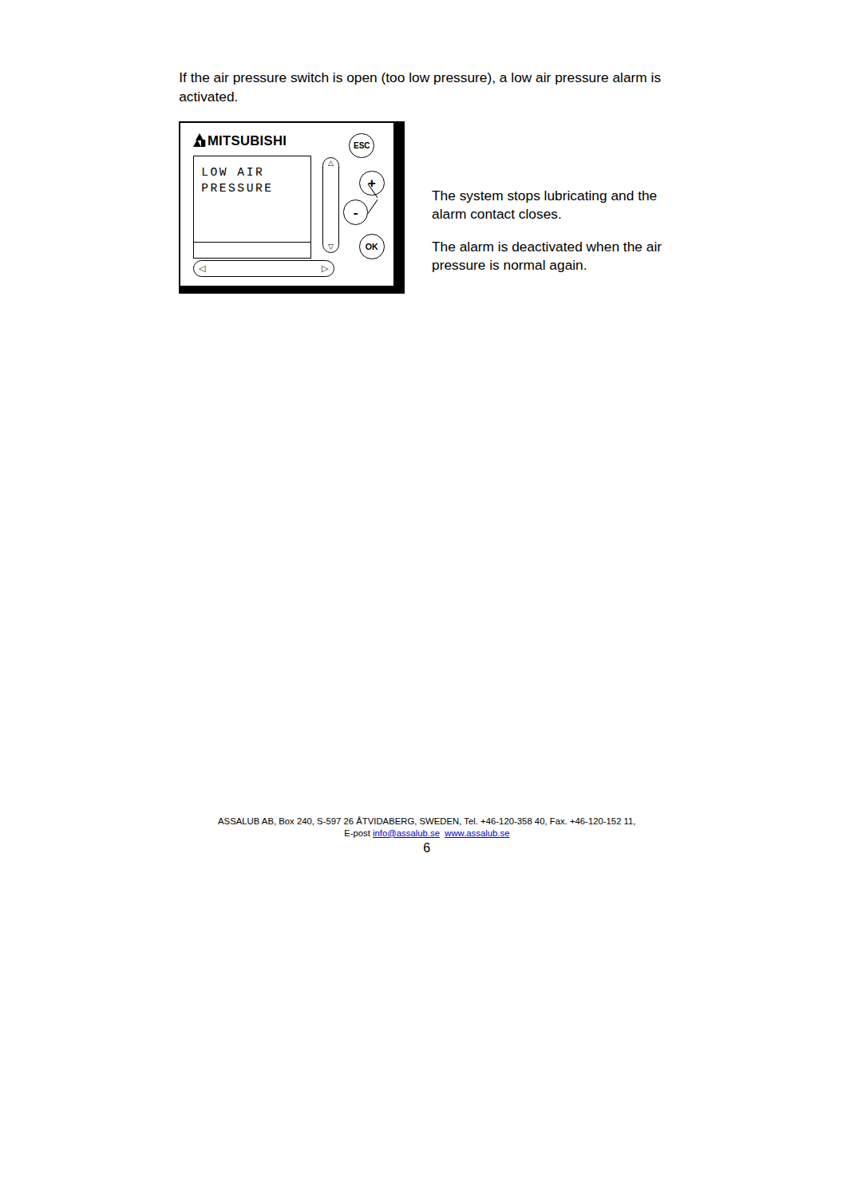If the air pressure switch is open (too low pressure), a low air pressure alarm is activated.
MITSUBISHI
LOW AIR
PRESSURE
△ ▽
ESC
+
-
OK
◁ ▷
The system stops lubricating and the alarm contact closes.
The alarm is deactivated when the air pressure is normal again.
ASSALUB AB, Box 240, S-597 26 ÅTVIDABERG, SWEDEN, Tel. +46-120-358 40, Fax. +46-120-152 11,
E-post info@assalub.se www.assalub.se
6